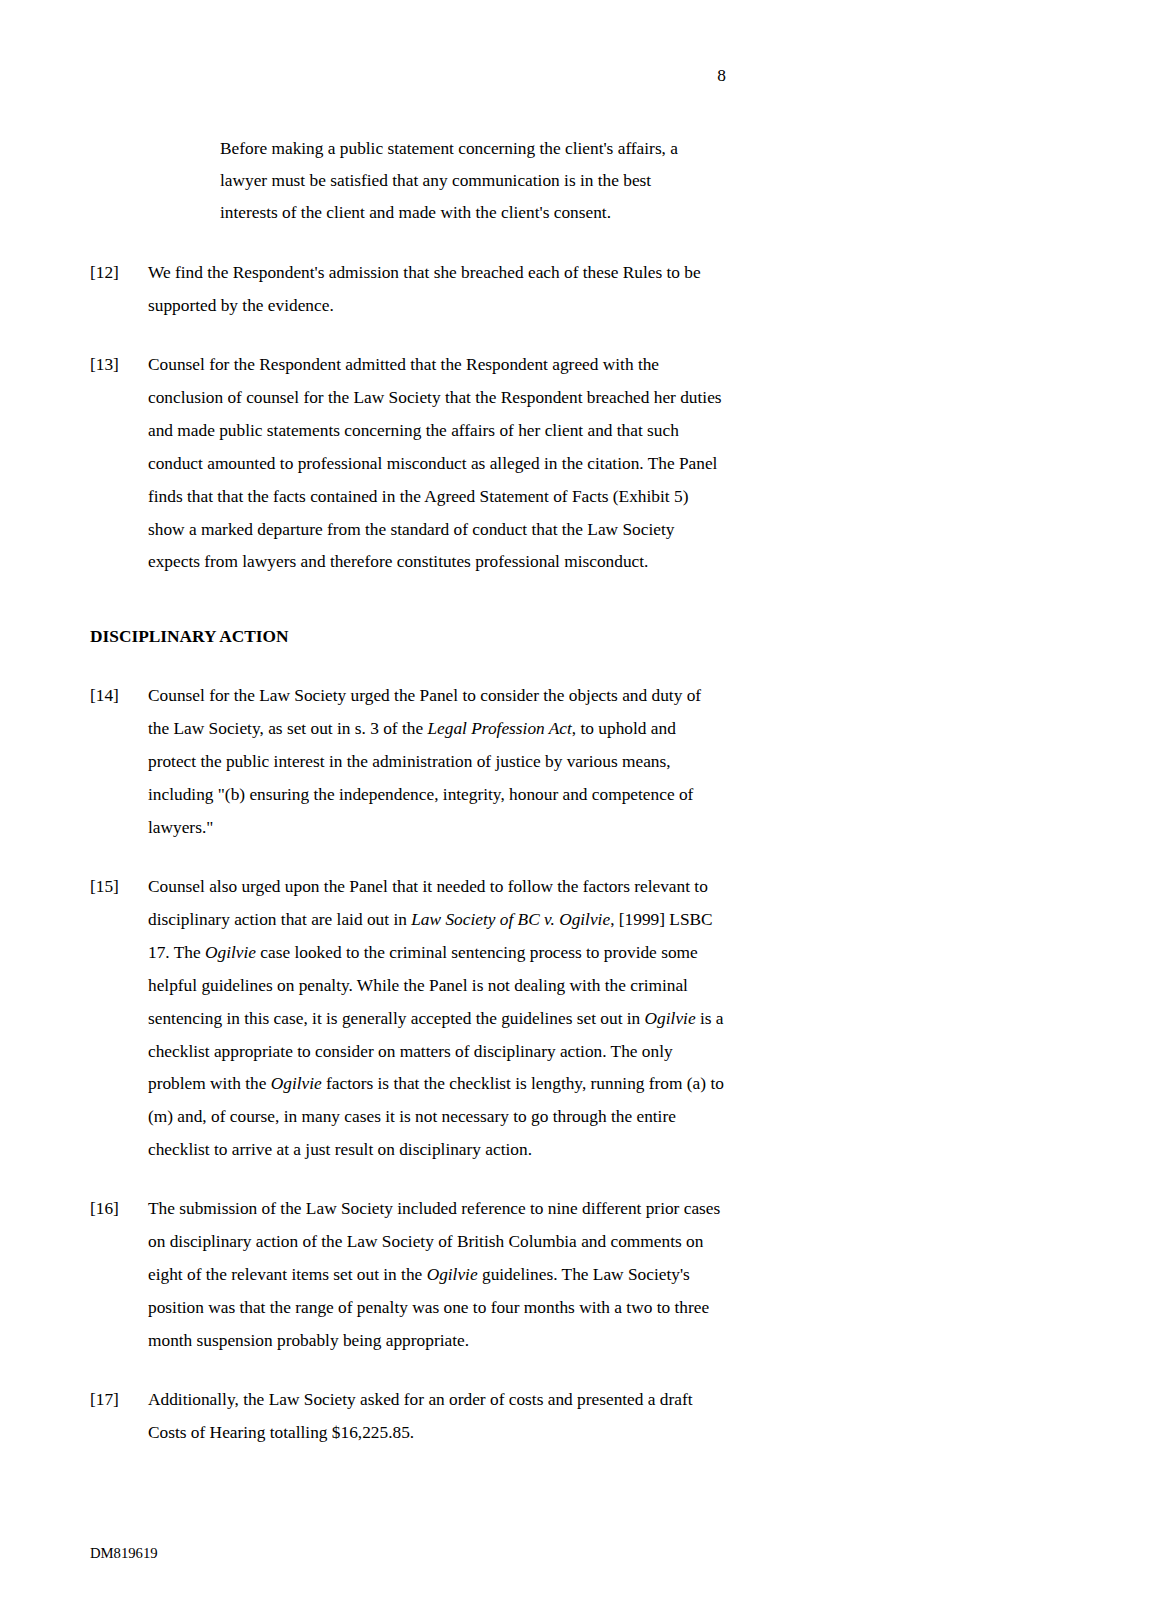8
Before making a public statement concerning the client's affairs, a lawyer must be satisfied that any communication is in the best interests of the client and made with the client's consent.
[12]
We find the Respondent's admission that she breached each of these Rules to be supported by the evidence.
[13]
Counsel for the Respondent admitted that the Respondent agreed with the conclusion of counsel for the Law Society that the Respondent breached her duties and made public statements concerning the affairs of her client and that such conduct amounted to professional misconduct as alleged in the citation. The Panel finds that that the facts contained in the Agreed Statement of Facts (Exhibit 5) show a marked departure from the standard of conduct that the Law Society expects from lawyers and therefore constitutes professional misconduct.
DISCIPLINARY ACTION
[14]
Counsel for the Law Society urged the Panel to consider the objects and duty of the Law Society, as set out in s. 3 of the Legal Profession Act, to uphold and protect the public interest in the administration of justice by various means, including "(b) ensuring the independence, integrity, honour and competence of lawyers."
[15]
Counsel also urged upon the Panel that it needed to follow the factors relevant to disciplinary action that are laid out in Law Society of BC v. Ogilvie, [1999] LSBC 17. The Ogilvie case looked to the criminal sentencing process to provide some helpful guidelines on penalty. While the Panel is not dealing with the criminal sentencing in this case, it is generally accepted the guidelines set out in Ogilvie is a checklist appropriate to consider on matters of disciplinary action. The only problem with the Ogilvie factors is that the checklist is lengthy, running from (a) to (m) and, of course, in many cases it is not necessary to go through the entire checklist to arrive at a just result on disciplinary action.
[16]
The submission of the Law Society included reference to nine different prior cases on disciplinary action of the Law Society of British Columbia and comments on eight of the relevant items set out in the Ogilvie guidelines. The Law Society's position was that the range of penalty was one to four months with a two to three month suspension probably being appropriate.
[17]
Additionally, the Law Society asked for an order of costs and presented a draft Costs of Hearing totalling $16,225.85.
DM819619